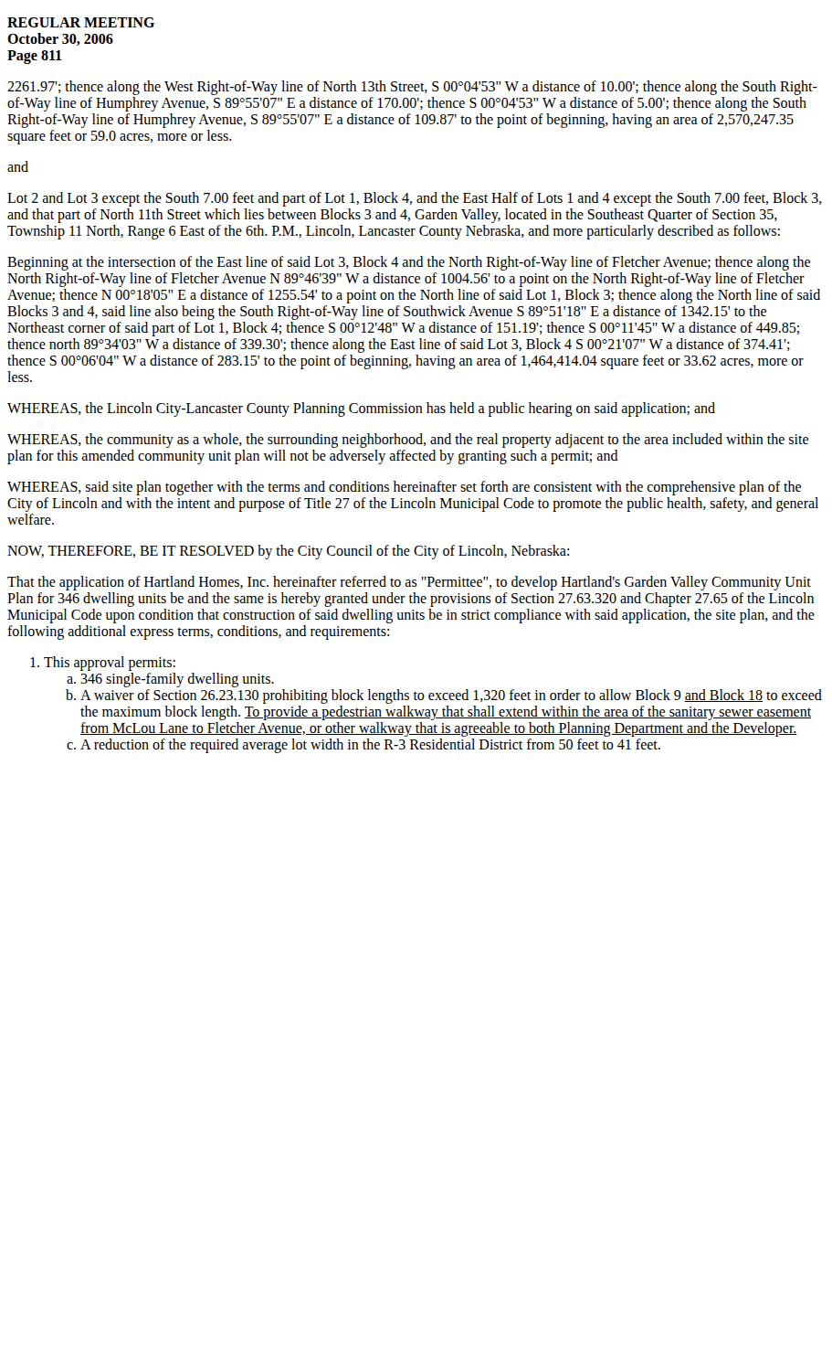REGULAR MEETING
October 30, 2006
Page 811
2261.97'; thence along the West Right-of-Way line of North 13th Street, S 00°04'53" W a distance of 10.00'; thence along the South Right-of-Way line of Humphrey Avenue, S 89°55'07" E a distance of 170.00'; thence S 00°04'53" W a distance of 5.00'; thence along the South Right-of-Way line of Humphrey Avenue, S 89°55'07" E a distance of 109.87' to the point of beginning, having an area of 2,570,247.35 square feet or 59.0 acres, more or less.
and
Lot 2 and Lot 3 except the South 7.00 feet and part of Lot 1, Block 4, and the East Half of Lots 1 and 4 except the South 7.00 feet, Block 3, and that part of North 11th Street which lies between Blocks 3 and 4, Garden Valley, located in the Southeast Quarter of Section 35, Township 11 North, Range 6 East of the 6th. P.M., Lincoln, Lancaster County Nebraska, and more particularly described as follows:
Beginning at the intersection of the East line of said Lot 3, Block 4 and the North Right-of-Way line of Fletcher Avenue; thence along the North Right-of-Way line of Fletcher Avenue N 89°46'39" W a distance of 1004.56' to a point on the North Right-of-Way line of Fletcher Avenue; thence N 00°18'05" E a distance of 1255.54' to a point on the North line of said Lot 1, Block 3; thence along the North line of said Blocks 3 and 4, said line also being the South Right-of-Way line of Southwick Avenue S 89°51'18" E a distance of 1342.15' to the Northeast corner of said part of Lot 1, Block 4; thence S 00°12'48" W a distance of 151.19'; thence S 00°11'45" W a distance of 449.85; thence north 89°34'03" W a distance of 339.30'; thence along the East line of said Lot 3, Block 4 S 00°21'07" W a distance of 374.41'; thence S 00°06'04" W a distance of 283.15' to the point of beginning, having an area of 1,464,414.04 square feet or 33.62 acres, more or less.
WHEREAS, the Lincoln City-Lancaster County Planning Commission has held a public hearing on said application; and
WHEREAS, the community as a whole, the surrounding neighborhood, and the real property adjacent to the area included within the site plan for this amended community unit plan will not be adversely affected by granting such a permit; and
WHEREAS, said site plan together with the terms and conditions hereinafter set forth are consistent with the comprehensive plan of the City of Lincoln and with the intent and purpose of Title 27 of the Lincoln Municipal Code to promote the public health, safety, and general welfare.
NOW, THEREFORE, BE IT RESOLVED by the City Council of the City of Lincoln, Nebraska:
That the application of Hartland Homes, Inc. hereinafter referred to as "Permittee", to develop Hartland's Garden Valley Community Unit Plan for 346 dwelling units be and the same is hereby granted under the provisions of Section 27.63.320 and Chapter 27.65 of the Lincoln Municipal Code upon condition that construction of said dwelling units be in strict compliance with said application, the site plan, and the following additional express terms, conditions, and requirements:
This approval permits:
346 single-family dwelling units.
A waiver of Section 26.23.130 prohibiting block lengths to exceed 1,320 feet in order to allow Block 9 and Block 18 to exceed the maximum block length. To provide a pedestrian walkway that shall extend within the area of the sanitary sewer easement from McLou Lane to Fletcher Avenue, or other walkway that is agreeable to both Planning Department and the Developer.
A reduction of the required average lot width in the R-3 Residential District from 50 feet to 41 feet.